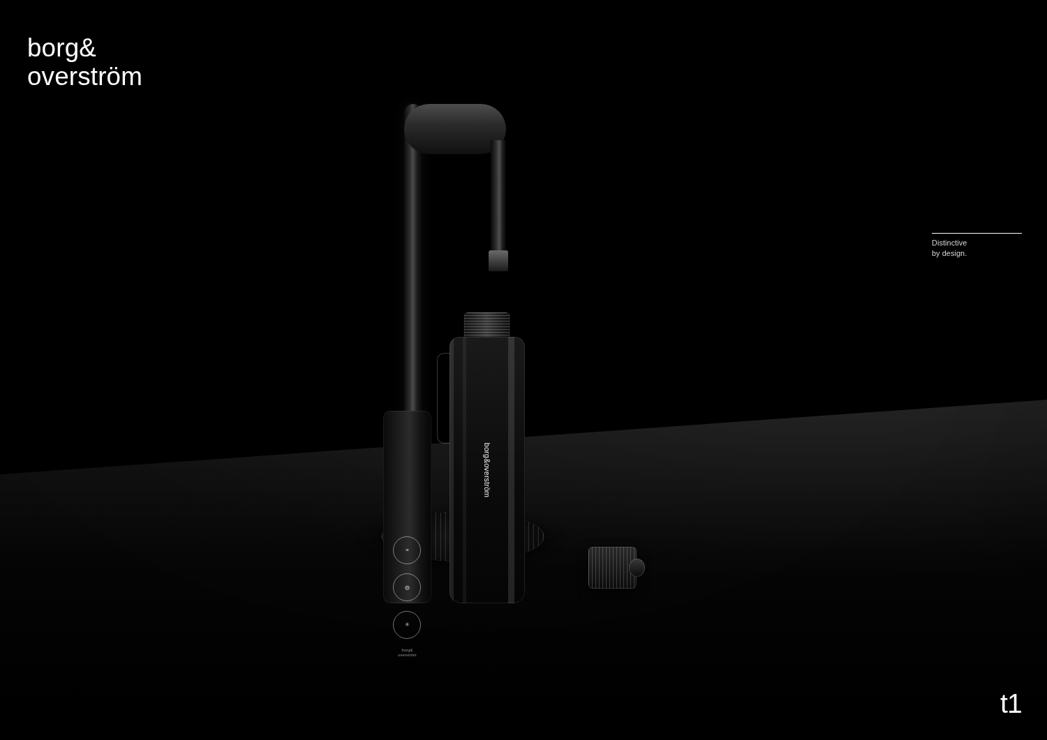borg& overström
Distinctive
by design.
≡
◍
✳
borg&
overström
borg&overström
t1